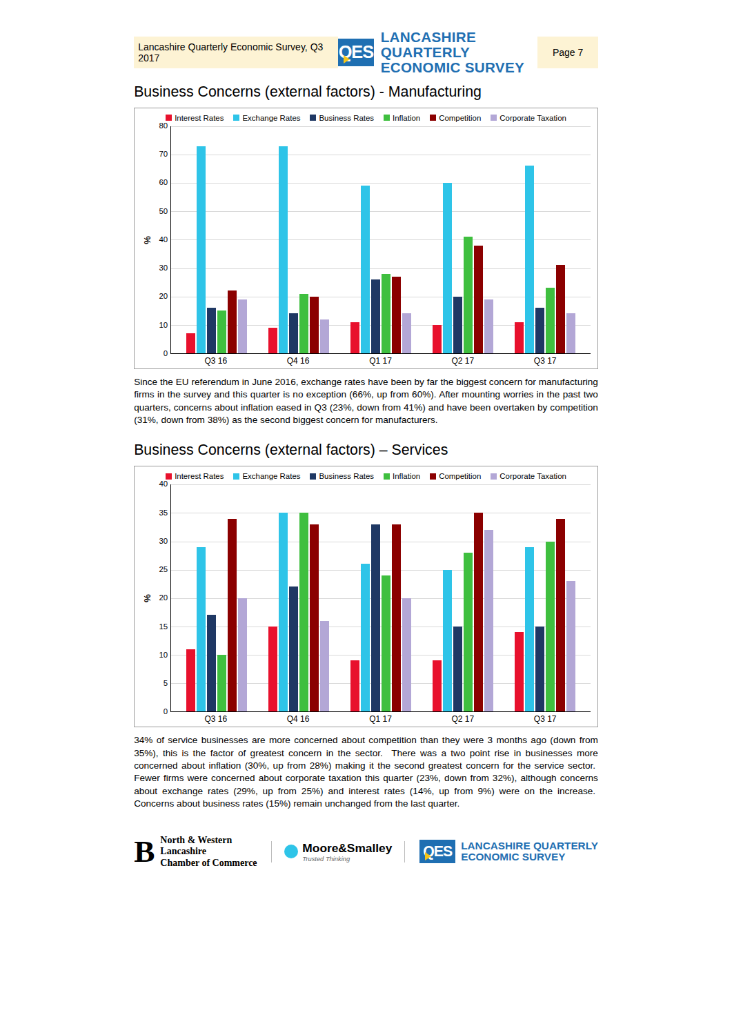Lancashire Quarterly Economic Survey, Q3 2017
QES
LANCASHIRE QUARTERLY
ECONOMIC SURVEY
Page 7
Business Concerns (external factors) - Manufacturing
Interest Rates Exchange Rates Business Rates Inflation Competition Corporate Taxation
%
80
70
60
50
40
30
20
10
0
Q3 16 Q4 16 Q1 17 Q2 17 Q3 17
Since the EU referendum in June 2016, exchange rates have been by far the biggest concern for manufacturing firms in the survey and this quarter is no exception (66%, up from 60%). After mounting worries in the past two quarters, concerns about inflation eased in Q3 (23%, down from 41%) and have been overtaken by competition (31%, down from 38%) as the second biggest concern for manufacturers.
Business Concerns (external factors) – Services
Interest Rates Exchange Rates Business Rates Inflation Competition Corporate Taxation
%
40
35
30
25
20
15
10
5
0
Q3 16 Q4 16 Q1 17 Q2 17 Q3 17
34% of service businesses are more concerned about competition than they were 3 months ago (down from 35%), this is the factor of greatest concern in the sector. There was a two point rise in businesses more concerned about inflation (30%, up from 28%) making it the second greatest concern for the service sector. Fewer firms were concerned about corporate taxation this quarter (23%, down from 32%), although concerns about exchange rates (29%, up from 25%) and interest rates (14%, up from 9%) were on the increase. Concerns about business rates (15%) remain unchanged from the last quarter.
B
North & Western
Lancashire
Chamber of Commerce
Moore&Smalley
Trusted Thinking
QES
LANCASHIRE QUARTERLY
ECONOMIC SURVEY